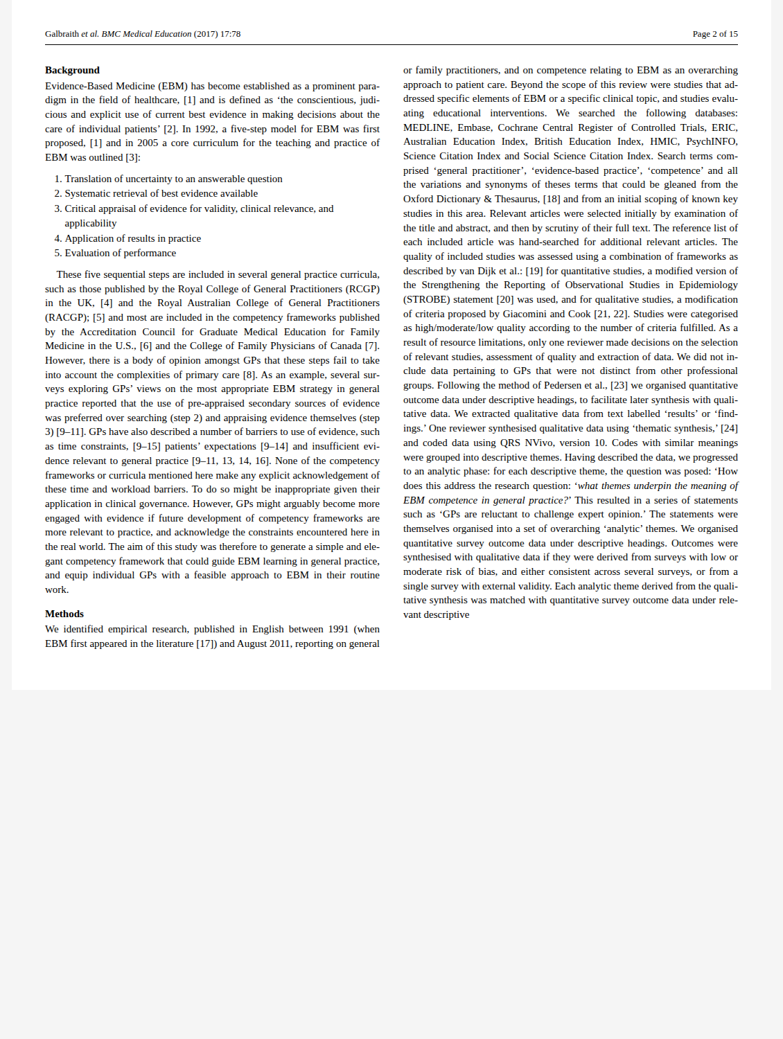Galbraith et al. BMC Medical Education (2017) 17:78 Page 2 of 15
Background
Evidence-Based Medicine (EBM) has become established as a prominent paradigm in the field of healthcare, [1] and is defined as ‘the conscientious, judicious and explicit use of current best evidence in making decisions about the care of individual patients’ [2]. In 1992, a five-step model for EBM was first proposed, [1] and in 2005 a core curriculum for the teaching and practice of EBM was outlined [3]:
Translation of uncertainty to an answerable question
Systematic retrieval of best evidence available
Critical appraisal of evidence for validity, clinical relevance, and applicability
Application of results in practice
Evaluation of performance
These five sequential steps are included in several general practice curricula, such as those published by the Royal College of General Practitioners (RCGP) in the UK, [4] and the Royal Australian College of General Practitioners (RACGP); [5] and most are included in the competency frameworks published by the Accreditation Council for Graduate Medical Education for Family Medicine in the U.S., [6] and the College of Family Physicians of Canada [7]. However, there is a body of opinion amongst GPs that these steps fail to take into account the complexities of primary care [8]. As an example, several surveys exploring GPs’ views on the most appropriate EBM strategy in general practice reported that the use of pre-appraised secondary sources of evidence was preferred over searching (step 2) and appraising evidence themselves (step 3) [9–11]. GPs have also described a number of barriers to use of evidence, such as time constraints, [9–15] patients’ expectations [9–14] and insufficient evidence relevant to general practice [9–11, 13, 14, 16]. None of the competency frameworks or curricula mentioned here make any explicit acknowledgement of these time and workload barriers. To do so might be inappropriate given their application in clinical governance. However, GPs might arguably become more engaged with evidence if future development of competency frameworks are more relevant to practice, and acknowledge the constraints encountered here in the real world. The aim of this study was therefore to generate a simple and elegant competency framework that could guide EBM learning in general practice, and equip individual GPs with a feasible approach to EBM in their routine work.
Methods
We identified empirical research, published in English between 1991 (when EBM first appeared in the literature [17]) and August 2011, reporting on general or family practitioners, and on competence relating to EBM as an overarching approach to patient care. Beyond the scope of this review were studies that addressed specific elements of EBM or a specific clinical topic, and studies evaluating educational interventions. We searched the following databases: MEDLINE, Embase, Cochrane Central Register of Controlled Trials, ERIC, Australian Education Index, British Education Index, HMIC, PsychINFO, Science Citation Index and Social Science Citation Index. Search terms comprised ‘general practitioner’, ‘evidence-based practice’, ‘competence’ and all the variations and synonyms of theses terms that could be gleaned from the Oxford Dictionary & Thesaurus, [18] and from an initial scoping of known key studies in this area. Relevant articles were selected initially by examination of the title and abstract, and then by scrutiny of their full text. The reference list of each included article was hand-searched for additional relevant articles. The quality of included studies was assessed using a combination of frameworks as described by van Dijk et al.: [19] for quantitative studies, a modified version of the Strengthening the Reporting of Observational Studies in Epidemiology (STROBE) statement [20] was used, and for qualitative studies, a modification of criteria proposed by Giacomini and Cook [21, 22]. Studies were categorised as high/moderate/low quality according to the number of criteria fulfilled. As a result of resource limitations, only one reviewer made decisions on the selection of relevant studies, assessment of quality and extraction of data. We did not include data pertaining to GPs that were not distinct from other professional groups. Following the method of Pedersen et al., [23] we organised quantitative outcome data under descriptive headings, to facilitate later synthesis with qualitative data. We extracted qualitative data from text labelled ‘results’ or ‘findings.’ One reviewer synthesised qualitative data using ‘thematic synthesis,’ [24] and coded data using QRS NVivo, version 10. Codes with similar meanings were grouped into descriptive themes. Having described the data, we progressed to an analytic phase: for each descriptive theme, the question was posed: ‘How does this address the research question: ‘what themes underpin the meaning of EBM competence in general practice?’ This resulted in a series of statements such as ‘GPs are reluctant to challenge expert opinion.’ The statements were themselves organised into a set of overarching ‘analytic’ themes. We organised quantitative survey outcome data under descriptive headings. Outcomes were synthesised with qualitative data if they were derived from surveys with low or moderate risk of bias, and either consistent across several surveys, or from a single survey with external validity. Each analytic theme derived from the qualitative synthesis was matched with quantitative survey outcome data under relevant descriptive